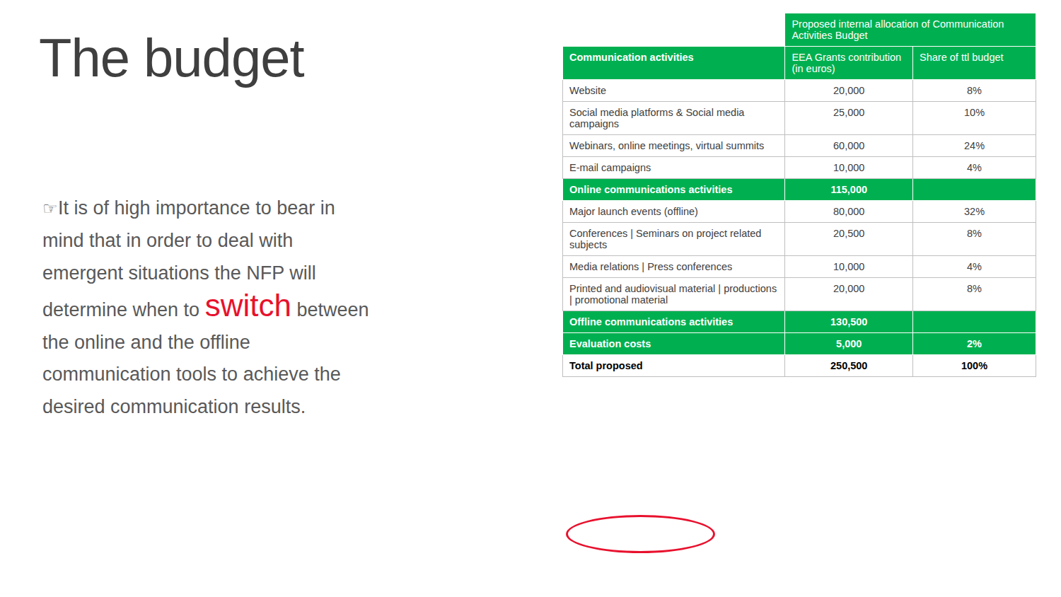The budget
☞It is of high importance to bear in mind that in order to deal with emergent situations the NFP will determine when to switch between the online and the offline communication tools to achieve the desired communication results.
| | Proposed internal allocation of Communication Activities Budget |
| Communication activities | EEA Grants contribution (in euros) | Share of ttl budget |
| Website | 20,000 | 8% |
| Social media platforms & Social media campaigns | 25,000 | 10% |
| Webinars, online meetings, virtual summits | 60,000 | 24% |
| E-mail campaigns | 10,000 | 4% |
| Online communications activities | 115,000 | |
| Major launch events (offline) | 80,000 | 32% |
| Conferences / Seminars on project related subjects | 20,500 | 8% |
| Media relations / Press conferences | 10,000 | 4% |
| Printed and audiovisual material / productions / promotional material | 20,000 | 8% |
| Offline communications activities | 130,500 | |
| Evaluation costs | 5,000 | 2% |
| Total proposed | 250,500 | 100% |